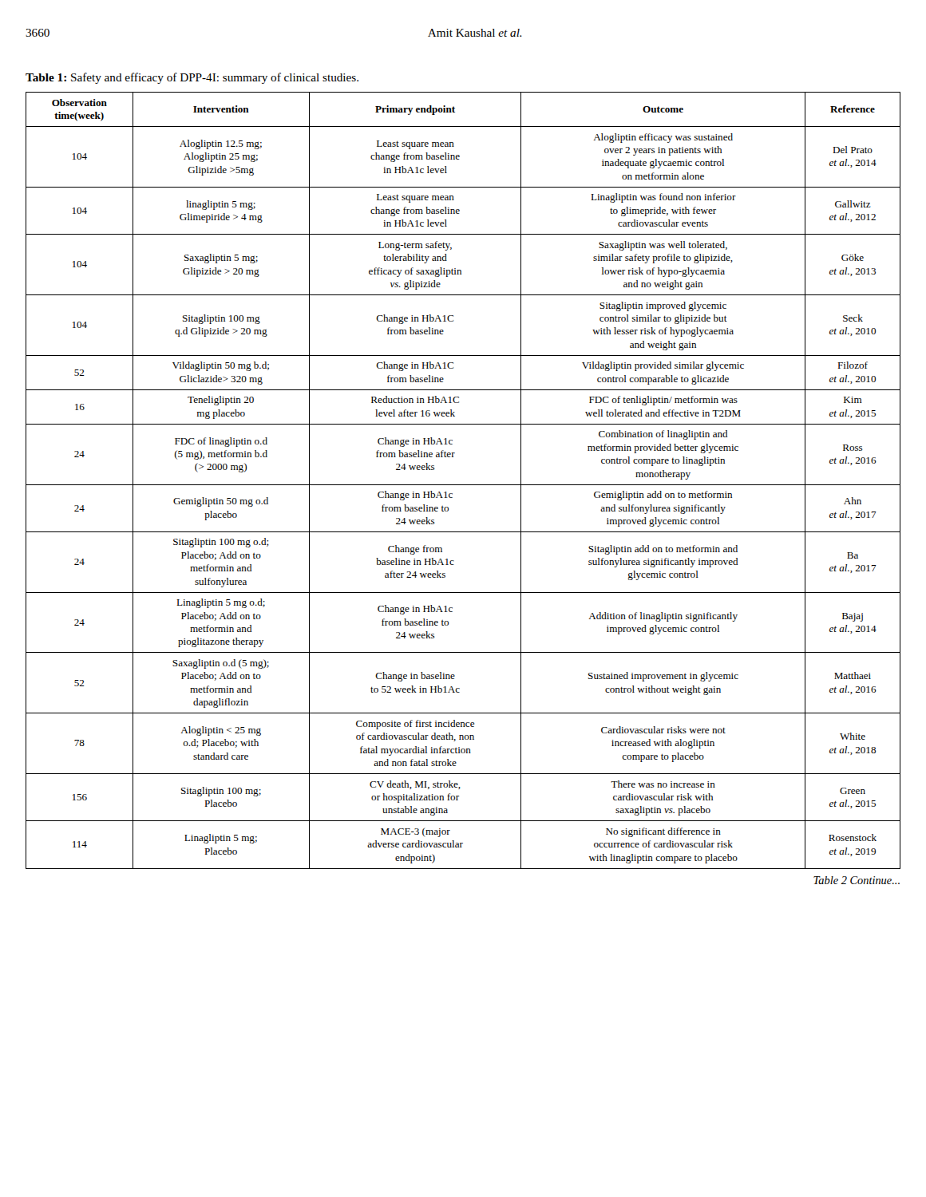3660 Amit Kaushal et al.
Table 1: Safety and efficacy of DPP-4I: summary of clinical studies.
| Observation time(week) | Intervention | Primary endpoint | Outcome | Reference |
| --- | --- | --- | --- | --- |
| 104 | Alogliptin 12.5 mg; Alogliptin 25 mg; Glipizide >5mg | Least square mean change from baseline in HbA1c level | Alogliptin efficacy was sustained over 2 years in patients with inadequate glycaemic control on metformin alone | Del Prato et al. , 2014 |
| 104 | linagliptin 5 mg; Glimepiride > 4 mg | Least square mean change from baseline in HbA1c level | Linagliptin was found non inferior to glimepride, with fewer cardiovascular events | Gallwitz et al. , 2012 |
| 104 | Saxagliptin 5 mg; Glipizide > 20 mg | Long-term safety, tolerability and efficacy of saxagliptin vs. glipizide | Saxagliptin was well tolerated, similar safety profile to glipizide, lower risk of hypo-glycaemia and no weight gain | Göke et al. , 2013 |
| 104 | Sitagliptin 100 mg q.d Glipizide > 20 mg | Change in HbA1C from baseline | Sitagliptin improved glycemic control similar to glipizide but with lesser risk of hypoglycaemia and weight gain | Seck et al. , 2010 |
| 52 | Vildagliptin 50 mg b.d; Gliclazide> 320 mg | Change in HbA1C from baseline | Vildagliptin provided similar glycemic control comparable to glicazide | Filozof et al. , 2010 |
| 16 | Teneligliptin 20 mg placebo | Reduction in HbA1C level after 16 week | FDC of tenligliptin/ metformin was well tolerated and effective in T2DM | Kim et al. , 2015 |
| 24 | FDC of linagliptin o.d (5 mg), metformin b.d (> 2000 mg) | Change in HbA1c from baseline after 24 weeks | Combination of linagliptin and metformin provided better glycemic control compare to linagliptin monotherapy | Ross et al. , 2016 |
| 24 | Gemigliptin 50 mg o.d placebo | Change in HbA1c from baseline to 24 weeks | Gemigliptin add on to metformin and sulfonylurea significantly improved glycemic control | Ahn et al. , 2017 |
| 24 | Sitagliptin 100 mg o.d; Placebo; Add on to metformin and sulfonylurea | Change from baseline in HbA1c after 24 weeks | Sitagliptin add on to metformin and sulfonylurea significantly improved glycemic control | Ba et al. , 2017 |
| 24 | Linagliptin 5 mg o.d; Placebo; Add on to metformin and pioglitazone therapy | Change in HbA1c from baseline to 24 weeks | Addition of linagliptin significantly improved glycemic control | Bajaj et al. , 2014 |
| 52 | Saxagliptin o.d (5 mg); Placebo; Add on to metformin and dapagliflozin | Change in baseline to 52 week in Hb1Ac | Sustained improvement in glycemic control without weight gain | Matthaei et al. , 2016 |
| 78 | Alogliptin < 25 mg o.d; Placebo; with standard care | Composite of first incidence of cardiovascular death, non fatal myocardial infarction and non fatal stroke | Cardiovascular risks were not increased with alogliptin compare to placebo | White et al. , 2018 |
| 156 | Sitagliptin 100 mg; Placebo | CV death, MI, stroke, or hospitalization for unstable angina | There was no increase in cardiovascular risk with saxagliptin vs. placebo | Green et al. , 2015 |
| 114 | Linagliptin 5 mg; Placebo | MACE-3 (major adverse cardiovascular endpoint) | No significant difference in occurrence of cardiovascular risk with linagliptin compare to placebo | Rosenstock et al. , 2019 |
Table 2 Continue...